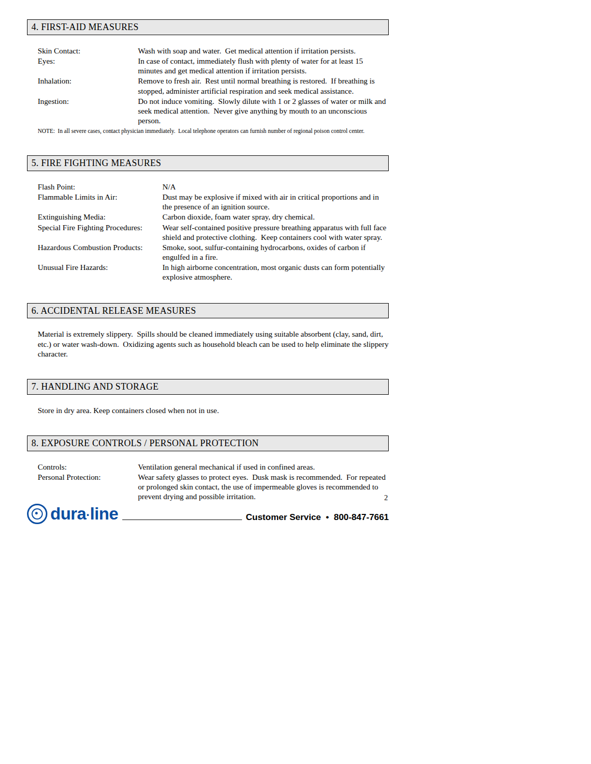4. FIRST-AID MEASURES
| Skin Contact: | Wash with soap and water. Get medical attention if irritation persists. |
| Eyes: | In case of contact, immediately flush with plenty of water for at least 15 minutes and get medical attention if irritation persists. |
| Inhalation: | Remove to fresh air. Rest until normal breathing is restored. If breathing is stopped, administer artificial respiration and seek medical assistance. |
| Ingestion: | Do not induce vomiting. Slowly dilute with 1 or 2 glasses of water or milk and seek medical attention. Never give anything by mouth to an unconscious person. |
NOTE: In all severe cases, contact physician immediately. Local telephone operators can furnish number of regional poison control center.
5. FIRE FIGHTING MEASURES
| Flash Point: | N/A |
| Flammable Limits in Air: | Dust may be explosive if mixed with air in critical proportions and in the presence of an ignition source. |
| Extinguishing Media: | Carbon dioxide, foam water spray, dry chemical. |
| Special Fire Fighting Procedures: | Wear self-contained positive pressure breathing apparatus with full face shield and protective clothing. Keep containers cool with water spray. |
| Hazardous Combustion Products: | Smoke, soot, sulfur-containing hydrocarbons, oxides of carbon if engulfed in a fire. |
| Unusual Fire Hazards: | In high airborne concentration, most organic dusts can form potentially explosive atmosphere. |
6. ACCIDENTAL RELEASE MEASURES
Material is extremely slippery. Spills should be cleaned immediately using suitable absorbent (clay, sand, dirt, etc.) or water wash-down. Oxidizing agents such as household bleach can be used to help eliminate the slippery character.
7. HANDLING AND STORAGE
Store in dry area. Keep containers closed when not in use.
8. EXPOSURE CONTROLS / PERSONAL PROTECTION
| Controls: | Ventilation general mechanical if used in confined areas. |
| Personal Protection: | Wear safety glasses to protect eyes. Dusk mask is recommended. For repeated or prolonged skin contact, the use of impermeable gloves is recommended to prevent drying and possible irritation. |
2
dura·line
Customer Service • 800-847-7661